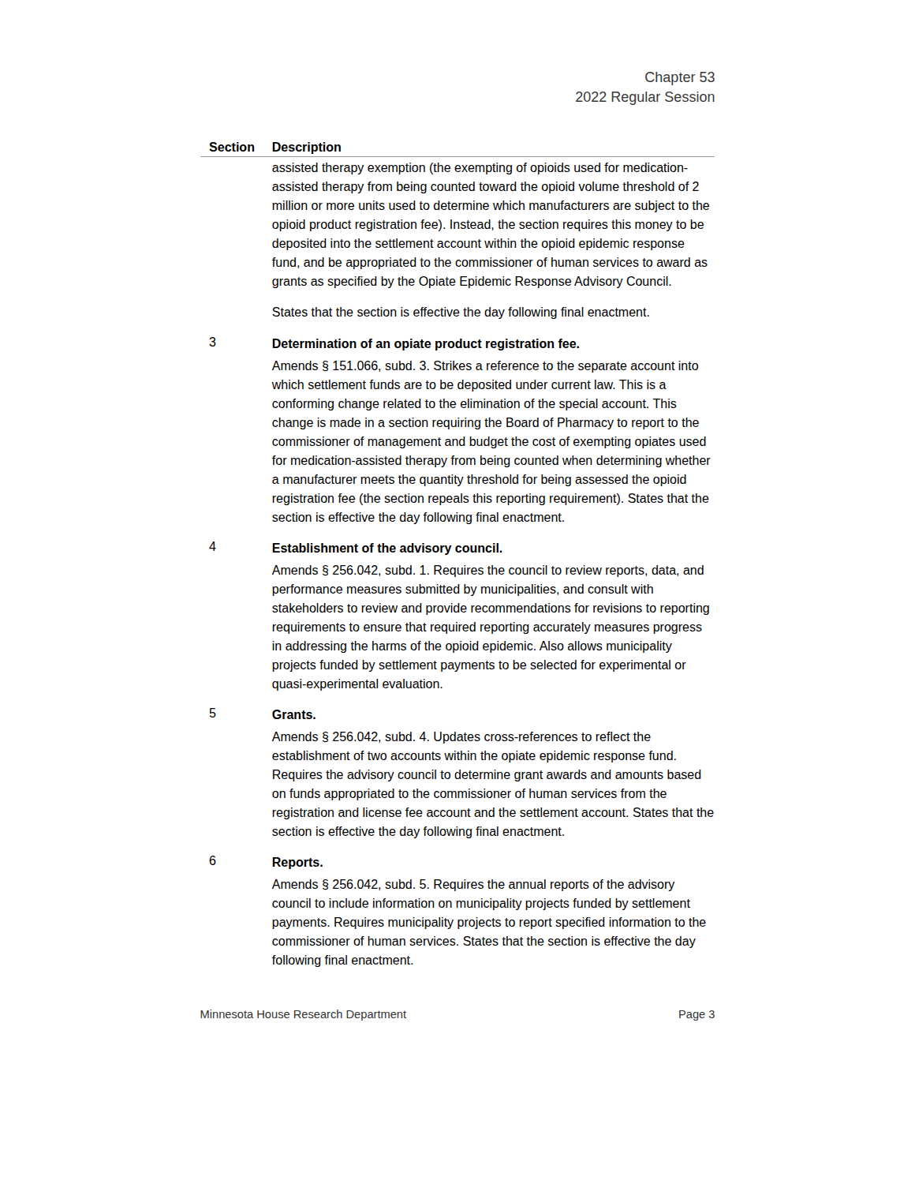Chapter 53
2022 Regular Session
Section
Description
assisted therapy exemption (the exempting of opioids used for medication-assisted therapy from being counted toward the opioid volume threshold of 2 million or more units used to determine which manufacturers are subject to the opioid product registration fee). Instead, the section requires this money to be deposited into the settlement account within the opioid epidemic response fund, and be appropriated to the commissioner of human services to award as grants as specified by the Opiate Epidemic Response Advisory Council.
States that the section is effective the day following final enactment.
3
Determination of an opiate product registration fee.
Amends § 151.066, subd. 3. Strikes a reference to the separate account into which settlement funds are to be deposited under current law. This is a conforming change related to the elimination of the special account. This change is made in a section requiring the Board of Pharmacy to report to the commissioner of management and budget the cost of exempting opiates used for medication-assisted therapy from being counted when determining whether a manufacturer meets the quantity threshold for being assessed the opioid registration fee (the section repeals this reporting requirement). States that the section is effective the day following final enactment.
4
Establishment of the advisory council.
Amends § 256.042, subd. 1. Requires the council to review reports, data, and performance measures submitted by municipalities, and consult with stakeholders to review and provide recommendations for revisions to reporting requirements to ensure that required reporting accurately measures progress in addressing the harms of the opioid epidemic. Also allows municipality projects funded by settlement payments to be selected for experimental or quasi-experimental evaluation.
5
Grants.
Amends § 256.042, subd. 4. Updates cross-references to reflect the establishment of two accounts within the opiate epidemic response fund. Requires the advisory council to determine grant awards and amounts based on funds appropriated to the commissioner of human services from the registration and license fee account and the settlement account. States that the section is effective the day following final enactment.
6
Reports.
Amends § 256.042, subd. 5. Requires the annual reports of the advisory council to include information on municipality projects funded by settlement payments. Requires municipality projects to report specified information to the commissioner of human services. States that the section is effective the day following final enactment.
Minnesota House Research Department
Page 3